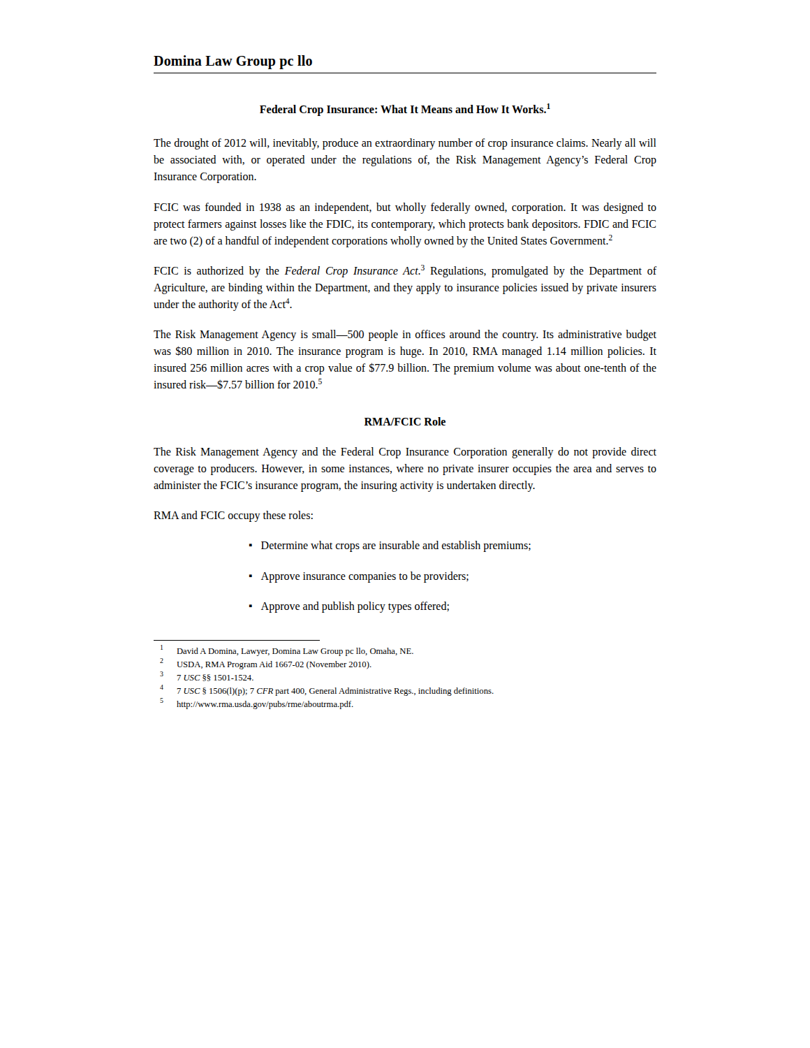Domina Law Group pc llo
Federal Crop Insurance: What It Means and How It Works.1
The drought of 2012 will, inevitably, produce an extraordinary number of crop insurance claims. Nearly all will be associated with, or operated under the regulations of, the Risk Management Agency’s Federal Crop Insurance Corporation.
FCIC was founded in 1938 as an independent, but wholly federally owned, corporation. It was designed to protect farmers against losses like the FDIC, its contemporary, which protects bank depositors. FDIC and FCIC are two (2) of a handful of independent corporations wholly owned by the United States Government.2
FCIC is authorized by the Federal Crop Insurance Act.3 Regulations, promulgated by the Department of Agriculture, are binding within the Department, and they apply to insurance policies issued by private insurers under the authority of the Act4.
The Risk Management Agency is small—500 people in offices around the country. Its administrative budget was $80 million in 2010. The insurance program is huge. In 2010, RMA managed 1.14 million policies. It insured 256 million acres with a crop value of $77.9 billion. The premium volume was about one-tenth of the insured risk—$7.57 billion for 2010.5
RMA/FCIC Role
The Risk Management Agency and the Federal Crop Insurance Corporation generally do not provide direct coverage to producers. However, in some instances, where no private insurer occupies the area and serves to administer the FCIC’s insurance program, the insuring activity is undertaken directly.
RMA and FCIC occupy these roles:
Determine what crops are insurable and establish premiums;
Approve insurance companies to be providers;
Approve and publish policy types offered;
David A Domina, Lawyer, Domina Law Group pc llo, Omaha, NE.
USDA, RMA Program Aid 1667-02 (November 2010).
7 USC §§ 1501-1524.
7 USC § 1506(l)(p); 7 CFR part 400, General Administrative Regs., including definitions.
http://www.rma.usda.gov/pubs/rme/aboutrma.pdf.